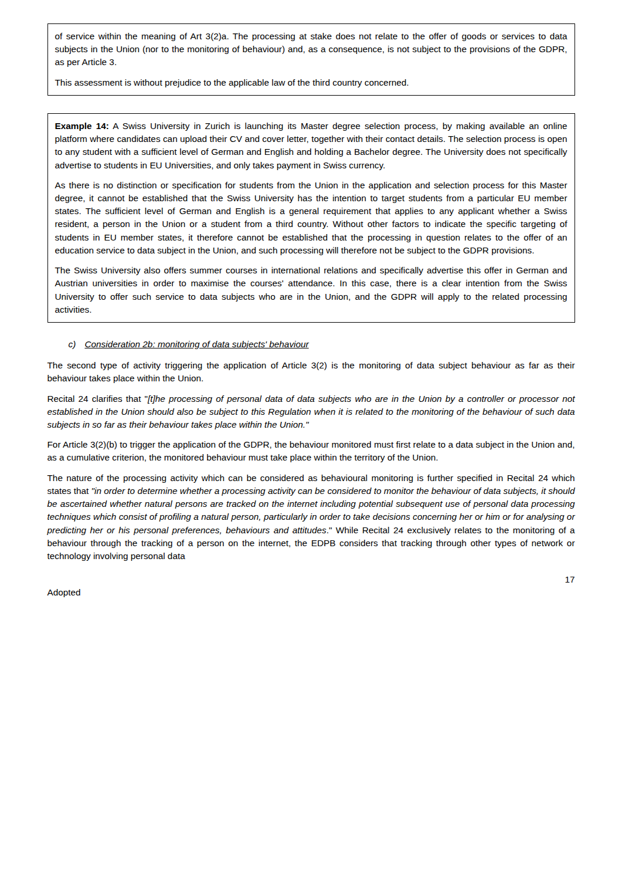of service within the meaning of Art 3(2)a. The processing at stake does not relate to the offer of goods or services to data subjects in the Union (nor to the monitoring of behaviour) and, as a consequence, is not subject to the provisions of the GDPR, as per Article 3.
This assessment is without prejudice to the applicable law of the third country concerned.
Example 14: A Swiss University in Zurich is launching its Master degree selection process, by making available an online platform where candidates can upload their CV and cover letter, together with their contact details. The selection process is open to any student with a sufficient level of German and English and holding a Bachelor degree. The University does not specifically advertise to students in EU Universities, and only takes payment in Swiss currency.
As there is no distinction or specification for students from the Union in the application and selection process for this Master degree, it cannot be established that the Swiss University has the intention to target students from a particular EU member states. The sufficient level of German and English is a general requirement that applies to any applicant whether a Swiss resident, a person in the Union or a student from a third country. Without other factors to indicate the specific targeting of students in EU member states, it therefore cannot be established that the processing in question relates to the offer of an education service to data subject in the Union, and such processing will therefore not be subject to the GDPR provisions.
The Swiss University also offers summer courses in international relations and specifically advertise this offer in German and Austrian universities in order to maximise the courses' attendance. In this case, there is a clear intention from the Swiss University to offer such service to data subjects who are in the Union, and the GDPR will apply to the related processing activities.
c) Consideration 2b: monitoring of data subjects' behaviour
The second type of activity triggering the application of Article 3(2) is the monitoring of data subject behaviour as far as their behaviour takes place within the Union.
Recital 24 clarifies that "[t]he processing of personal data of data subjects who are in the Union by a controller or processor not established in the Union should also be subject to this Regulation when it is related to the monitoring of the behaviour of such data subjects in so far as their behaviour takes place within the Union."
For Article 3(2)(b) to trigger the application of the GDPR, the behaviour monitored must first relate to a data subject in the Union and, as a cumulative criterion, the monitored behaviour must take place within the territory of the Union.
The nature of the processing activity which can be considered as behavioural monitoring is further specified in Recital 24 which states that "in order to determine whether a processing activity can be considered to monitor the behaviour of data subjects, it should be ascertained whether natural persons are tracked on the internet including potential subsequent use of personal data processing techniques which consist of profiling a natural person, particularly in order to take decisions concerning her or him or for analysing or predicting her or his personal preferences, behaviours and attitudes." While Recital 24 exclusively relates to the monitoring of a behaviour through the tracking of a person on the internet, the EDPB considers that tracking through other types of network or technology involving personal data
17
Adopted